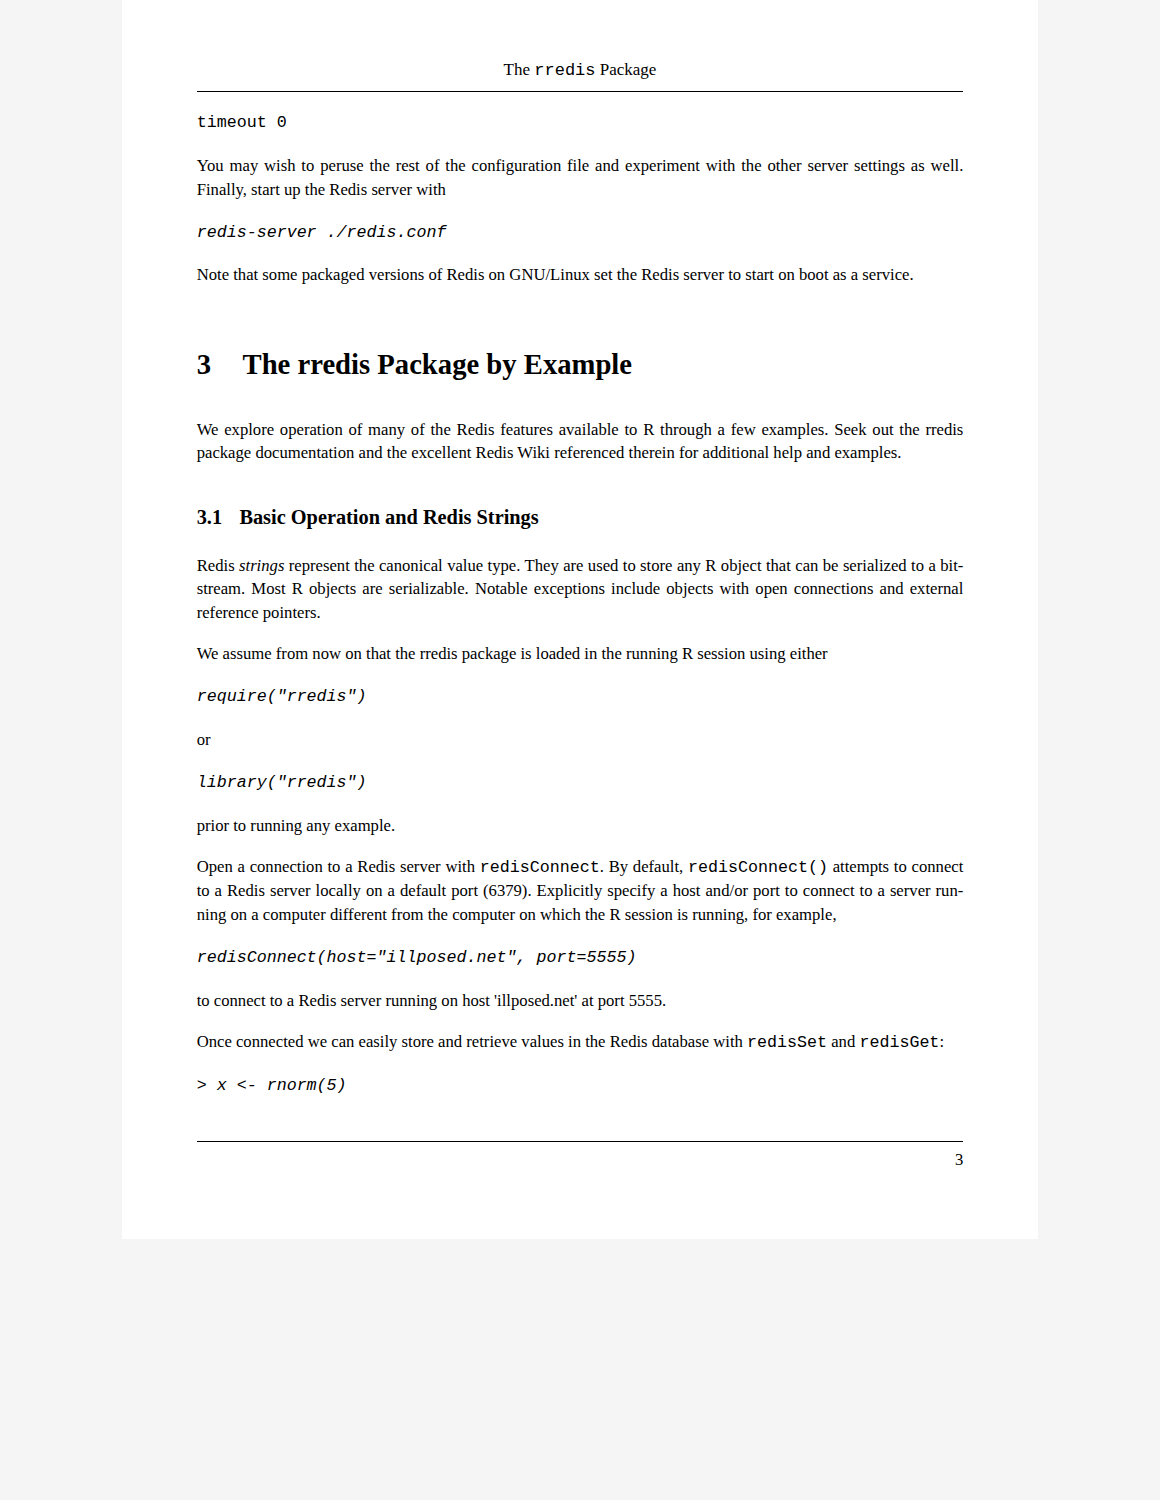The rredis Package
timeout 0
You may wish to peruse the rest of the configuration file and experiment with the other server settings as well. Finally, start up the Redis server with
redis-server ./redis.conf
Note that some packaged versions of Redis on GNU/Linux set the Redis server to start on boot as a service.
3 The rredis Package by Example
We explore operation of many of the Redis features available to R through a few examples. Seek out the rredis package documentation and the excellent Redis Wiki referenced therein for additional help and examples.
3.1 Basic Operation and Redis Strings
Redis strings represent the canonical value type. They are used to store any R object that can be serialized to a bit-stream. Most R objects are serializable. Notable exceptions include objects with open connections and external reference pointers.
We assume from now on that the rredis package is loaded in the running R session using either
require("rredis")
or
library("rredis")
prior to running any example.
Open a connection to a Redis server with redisConnect. By default, redisConnect() attempts to connect to a Redis server locally on a default port (6379). Explicitly specify a host and/or port to connect to a server running on a computer different from the computer on which the R session is running, for example,
redisConnect(host="illposed.net", port=5555)
to connect to a Redis server running on host 'illposed.net' at port 5555.
Once connected we can easily store and retrieve values in the Redis database with redisSet and redisGet:
> x <- rnorm(5)
3